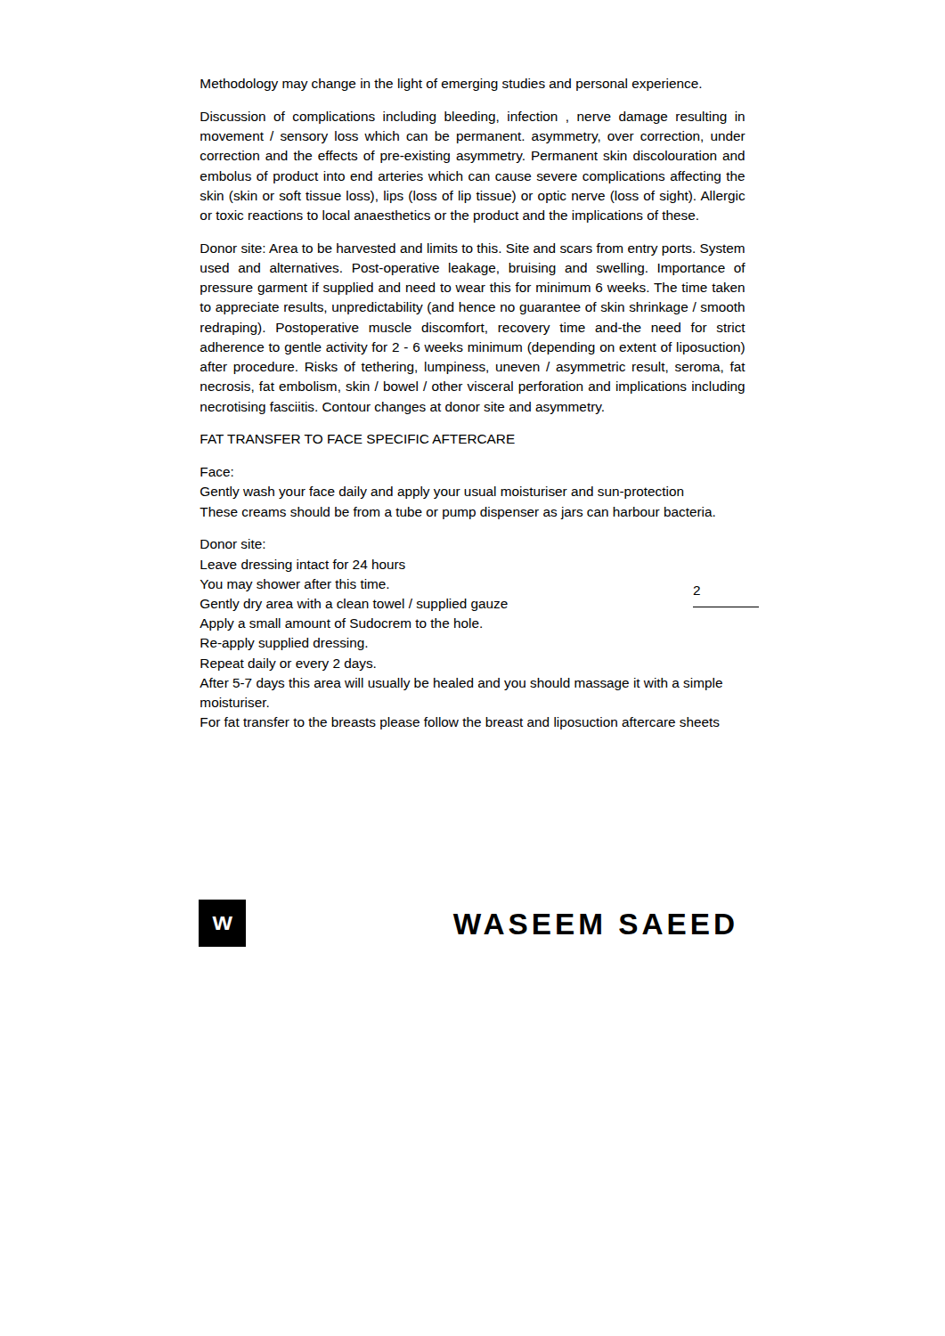2
Methodology may change in the light of emerging studies and personal experience.
Discussion of complications including bleeding, infection , nerve damage resulting in movement / sensory loss which can be permanent. asymmetry, over correction, under correction and the effects of pre-existing asymmetry. Permanent skin discolouration and embolus of product into end arteries which can cause severe complications affecting the skin (skin or soft tissue loss), lips (loss of lip tissue) or optic nerve (loss of sight). Allergic or toxic reactions to local anaesthetics or the product and the implications of these.
Donor site: Area to be harvested and limits to this. Site and scars from entry ports. System used and alternatives. Post-operative leakage, bruising and swelling. Importance of pressure garment if supplied and need to wear this for minimum 6 weeks. The time taken to appreciate results, unpredictability (and hence no guarantee of skin shrinkage / smooth redraping). Postoperative muscle discomfort, recovery time and-the need for strict adherence to gentle activity for 2 - 6 weeks minimum (depending on extent of liposuction) after procedure. Risks of tethering, lumpiness, uneven / asymmetric result, seroma, fat necrosis, fat embolism, skin / bowel / other visceral perforation and implications including necrotising fasciitis. Contour changes at donor site and asymmetry.
FAT TRANSFER TO FACE SPECIFIC AFTERCARE
Face:
Gently wash your face daily and apply your usual moisturiser and sun-protection
These creams should be from a tube or pump dispenser as jars can harbour bacteria.
Donor site:
Leave dressing intact for 24 hours
You may shower after this time.
Gently dry area with a clean towel / supplied gauze
Apply a small amount of Sudocrem to the hole.
Re-apply supplied dressing.
Repeat daily or every 2 days.
After 5-7 days this area will usually be healed and you should massage it with a simple moisturiser.
For fat transfer to the breasts please follow the breast and liposuction aftercare sheets
W
WASEEM SAEED